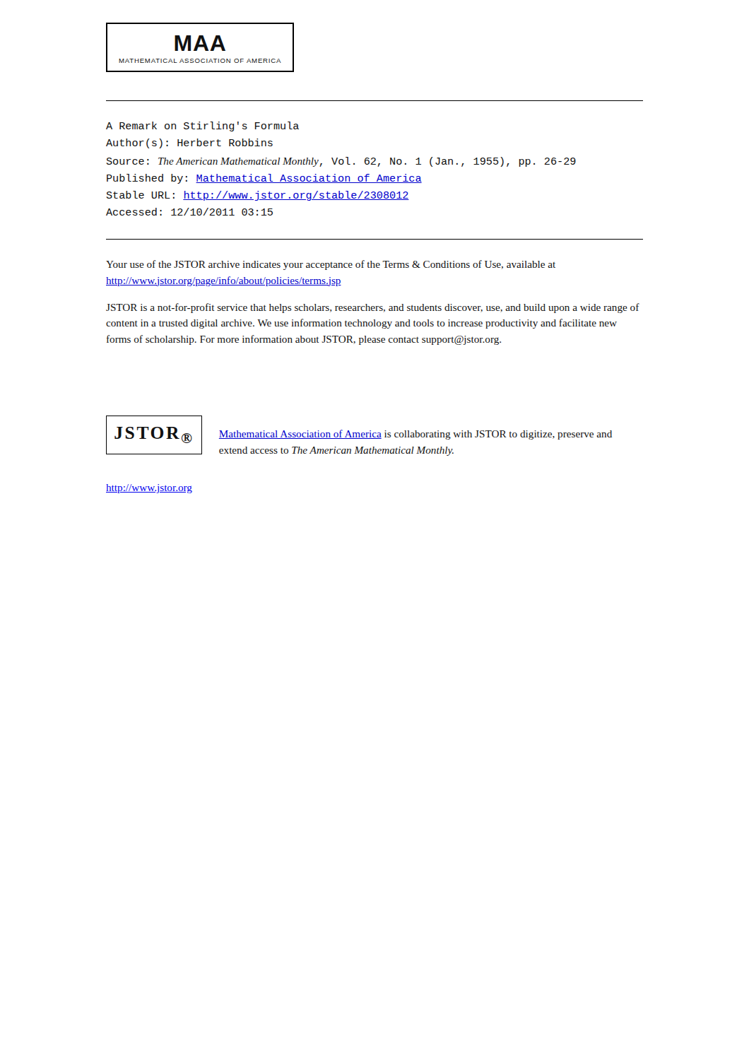MAA MATHEMATICAL ASSOCIATION OF AMERICA
A Remark on Stirling's Formula
Author(s): Herbert Robbins
Source: The American Mathematical Monthly, Vol. 62, No. 1 (Jan., 1955), pp. 26-29
Published by: Mathematical Association of America
Stable URL: http://www.jstor.org/stable/2308012
Accessed: 12/10/2011 03:15
Your use of the JSTOR archive indicates your acceptance of the Terms & Conditions of Use, available at
http://www.jstor.org/page/info/about/policies/terms.jsp
JSTOR is a not-for-profit service that helps scholars, researchers, and students discover, use, and build upon a wide range of content in a trusted digital archive. We use information technology and tools to increase productivity and facilitate new forms of scholarship. For more information about JSTOR, please contact support@jstor.org.
JSTOR®
Mathematical Association of America is collaborating with JSTOR to digitize, preserve and extend access to The American Mathematical Monthly.
http://www.jstor.org